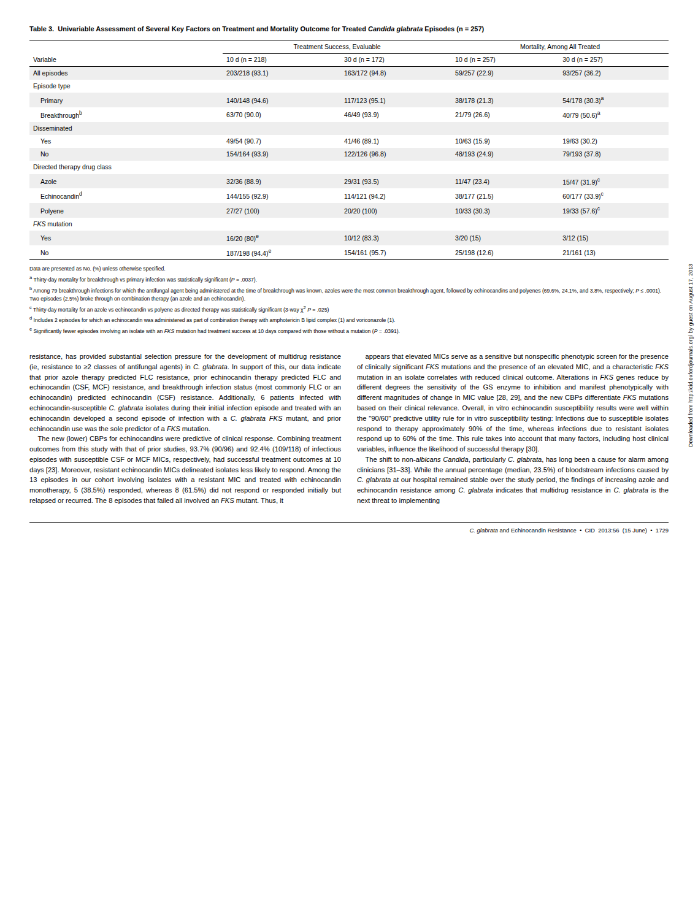Downloaded from http://cid.oxfordjournals.org/ by guest on August 17, 2013
Table 3. Univariable Assessment of Several Key Factors on Treatment and Mortality Outcome for Treated Candida glabrata Episodes (n = 257)
| | Treatment Success, Evaluable | Mortality, Among All Treated |
| --- | --- | --- |
| Variable | 10 d (n = 218) | 30 d (n = 172) | 10 d (n = 257) | 30 d (n = 257) |
| All episodes | 203/218 (93.1) | 163/172 (94.8) | 59/257 (22.9) | 93/257 (36.2) |
| Episode type | | | | |
| Primary | 140/148 (94.6) | 117/123 (95.1) | 38/178 (21.3) | 54/178 (30.3) a |
| Breakthrough b | 63/70 (90.0) | 46/49 (93.9) | 21/79 (26.6) | 40/79 (50.6) a |
| Disseminated | | | | |
| Yes | 49/54 (90.7) | 41/46 (89.1) | 10/63 (15.9) | 19/63 (30.2) |
| No | 154/164 (93.9) | 122/126 (96.8) | 48/193 (24.9) | 79/193 (37.8) |
| Directed therapy drug class | | | | |
| Azole | 32/36 (88.9) | 29/31 (93.5) | 11/47 (23.4) | 15/47 (31.9) c |
| Echinocandin d | 144/155 (92.9) | 114/121 (94.2) | 38/177 (21.5) | 60/177 (33.9) c |
| Polyene | 27/27 (100) | 20/20 (100) | 10/33 (30.3) | 19/33 (57.6) c |
| FKS mutation | | | | |
| Yes | 16/20 (80) e | 10/12 (83.3) | 3/20 (15) | 3/12 (15) |
| No | 187/198 (94.4) e | 154/161 (95.7) | 25/198 (12.6) | 21/161 (13) |
Data are presented as No. (%) unless otherwise specified.
a Thirty-day mortality for breakthrough vs primary infection was statistically significant (P = .0037).
b Among 79 breakthrough infections for which the antifungal agent being administered at the time of breakthrough was known, azoles were the most common breakthrough agent, followed by echinocandins and polyenes (69.6%, 24.1%, and 3.8%, respectively; P ≤ .0001). Two episodes (2.5%) broke through on combination therapy (an azole and an echinocandin).
c Thirty-day mortality for an azole vs echinocandin vs polyene as directed therapy was statistically significant (3-way χ2 P = .025)
d Includes 2 episodes for which an echinocandin was administered as part of combination therapy with amphotericin B lipid complex (1) and voriconazole (1).
e Significantly fewer episodes involving an isolate with an FKS mutation had treatment success at 10 days compared with those without a mutation (P = .0391).
resistance, has provided substantial selection pressure for the development of multidrug resistance (ie, resistance to ≥2 classes of antifungal agents) in C. glabrata. In support of this, our data indicate that prior azole therapy predicted FLC resistance, prior echinocandin therapy predicted FLC and echinocandin (CSF, MCF) resistance, and breakthrough infection status (most commonly FLC or an echinocandin) predicted echinocandin (CSF) resistance. Additionally, 6 patients infected with echinocandin-susceptible C. glabrata isolates during their initial infection episode and treated with an echinocandin developed a second episode of infection with a C. glabrata FKS mutant, and prior echinocandin use was the sole predictor of a FKS mutation.
The new (lower) CBPs for echinocandins were predictive of clinical response. Combining treatment outcomes from this study with that of prior studies, 93.7% (90/96) and 92.4% (109/118) of infectious episodes with susceptible CSF or MCF MICs, respectively, had successful treatment outcomes at 10 days [23]. Moreover, resistant echinocandin MICs delineated isolates less likely to respond. Among the 13 episodes in our cohort involving isolates with a resistant MIC and treated with echinocandin monotherapy, 5 (38.5%) responded, whereas 8 (61.5%) did not respond or responded initially but relapsed or recurred. The 8 episodes that failed all involved an FKS mutant. Thus, it
appears that elevated MICs serve as a sensitive but nonspecific phenotypic screen for the presence of clinically significant FKS mutations and the presence of an elevated MIC, and a characteristic FKS mutation in an isolate correlates with reduced clinical outcome. Alterations in FKS genes reduce by different degrees the sensitivity of the GS enzyme to inhibition and manifest phenotypically with different magnitudes of change in MIC value [28, 29], and the new CBPs differentiate FKS mutations based on their clinical relevance. Overall, in vitro echinocandin susceptibility results were well within the "90/60" predictive utility rule for in vitro susceptibility testing: Infections due to susceptible isolates respond to therapy approximately 90% of the time, whereas infections due to resistant isolates respond up to 60% of the time. This rule takes into account that many factors, including host clinical variables, influence the likelihood of successful therapy [30].
The shift to non-albicans Candida, particularly C. glabrata, has long been a cause for alarm among clinicians [31–33]. While the annual percentage (median, 23.5%) of bloodstream infections caused by C. glabrata at our hospital remained stable over the study period, the findings of increasing azole and echinocandin resistance among C. glabrata indicates that multidrug resistance in C. glabrata is the next threat to implementing
C. glabrata and Echinocandin Resistance • CID 2013:56 (15 June) • 1729